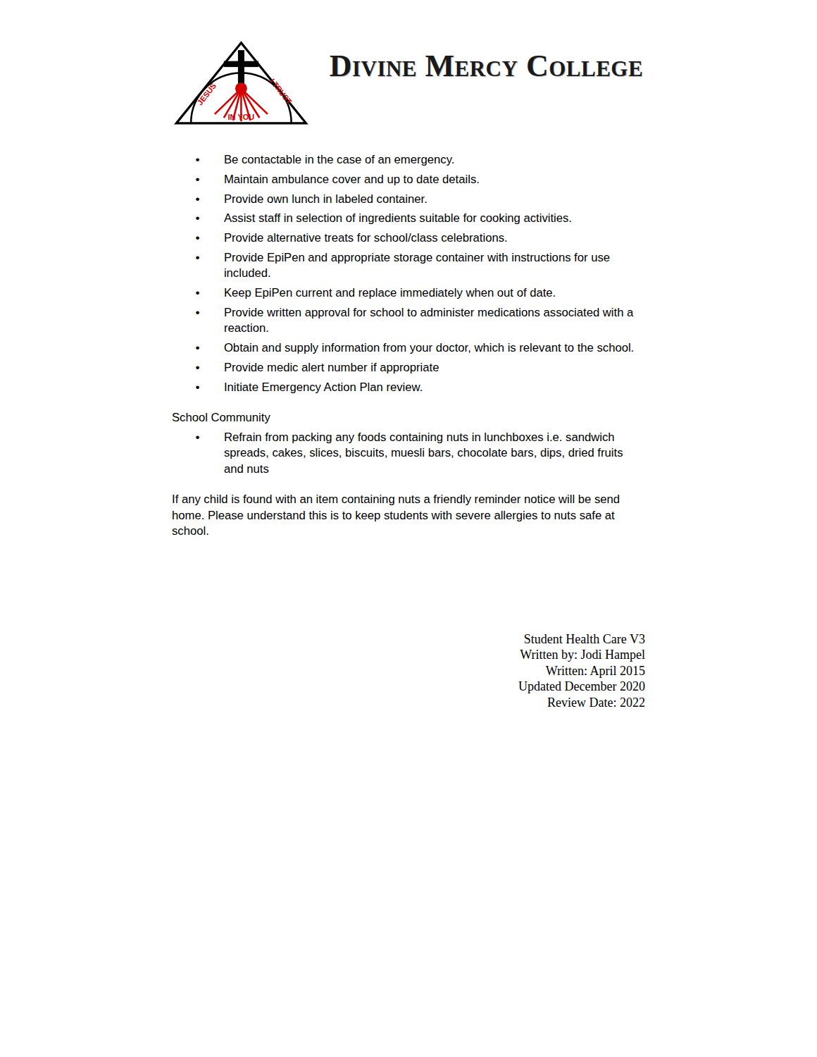JESUS I TRUST IN YOU
Divine Mercy College
Be contactable in the case of an emergency.
Maintain ambulance cover and up to date details.
Provide own lunch in labeled container.
Assist staff in selection of ingredients suitable for cooking activities.
Provide alternative treats for school/class celebrations.
Provide EpiPen and appropriate storage container with instructions for use included.
Keep EpiPen current and replace immediately when out of date.
Provide written approval for school to administer medications associated with a reaction.
Obtain and supply information from your doctor, which is relevant to the school.
Provide medic alert number if appropriate
Initiate Emergency Action Plan review.
School Community
Refrain from packing any foods containing nuts in lunchboxes i.e. sandwich spreads, cakes, slices, biscuits, muesli bars, chocolate bars, dips, dried fruits and nuts
If any child is found with an item containing nuts a friendly reminder notice will be send home. Please understand this is to keep students with severe allergies to nuts safe at school.
Student Health Care V3
Written by: Jodi Hampel
Written: April 2015
Updated December 2020
Review Date: 2022